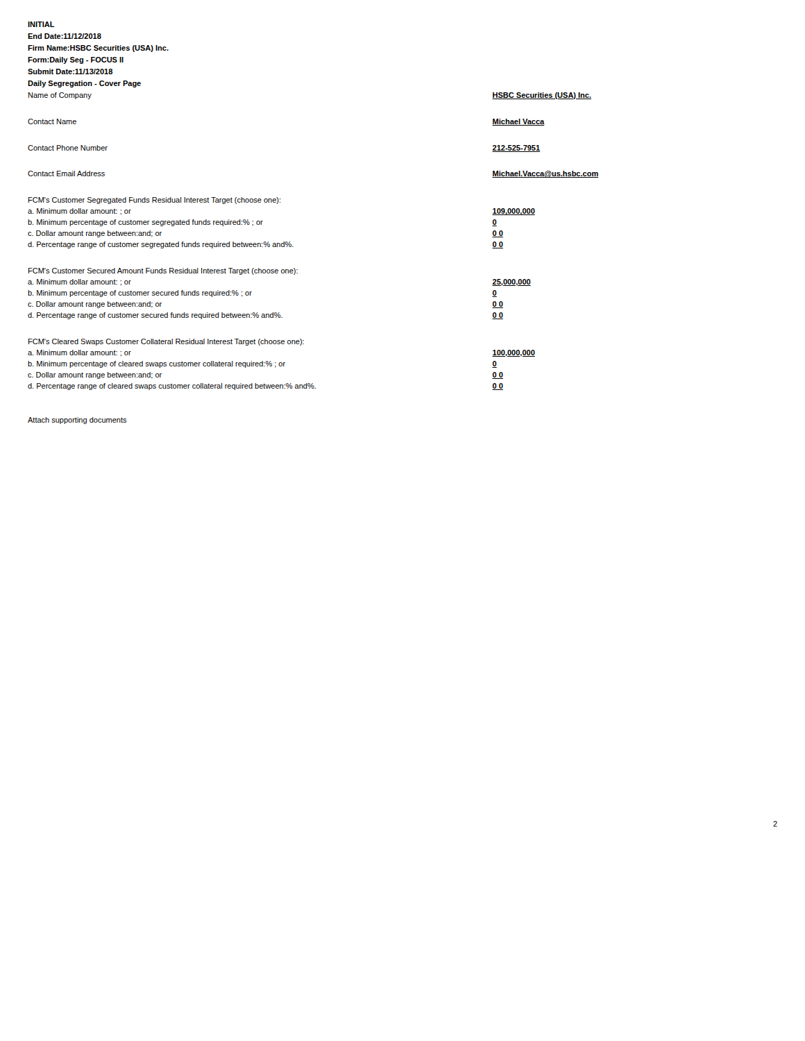INITIAL
End Date:11/12/2018
Firm Name:HSBC Securities (USA) Inc.
Form:Daily Seg - FOCUS II
Submit Date:11/13/2018
Daily Segregation - Cover Page
| Name of Company | HSBC Securities (USA) Inc. |
| Contact Name | Michael Vacca |
| Contact Phone Number | 212-525-7951 |
| Contact Email Address | Michael.Vacca@us.hsbc.com |
| FCM's Customer Segregated Funds Residual Interest Target (choose one): |
| a. Minimum dollar amount: ; or | 109,000,000 |
| b. Minimum percentage of customer segregated funds required:% ; or | 0 |
| c. Dollar amount range between:and; or | 0 0 |
| d. Percentage range of customer segregated funds required between:% and%. | 0 0 |
| FCM's Customer Secured Amount Funds Residual Interest Target (choose one): |
| a. Minimum dollar amount: ; or | 25,000,000 |
| b. Minimum percentage of customer secured funds required:% ; or | 0 |
| c. Dollar amount range between:and; or | 0 0 |
| d. Percentage range of customer secured funds required between:% and%. | 0 0 |
| FCM's Cleared Swaps Customer Collateral Residual Interest Target (choose one): |
| a. Minimum dollar amount: ; or | 100,000,000 |
| b. Minimum percentage of cleared swaps customer collateral required:% ; or | 0 |
| c. Dollar amount range between:and; or | 0 0 |
| d. Percentage range of cleared swaps customer collateral required between:% and%. | 0 0 |
Attach supporting documents
2